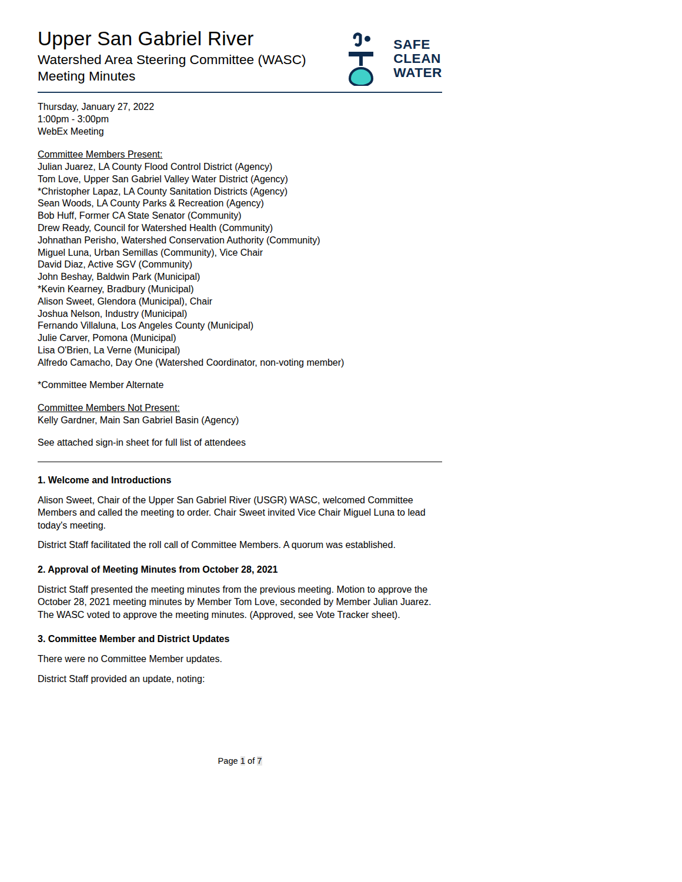Upper San Gabriel River
Watershed Area Steering Committee (WASC)
Meeting Minutes
SAFE
CLEAN
WATER
Thursday, January 27, 2022
1:00pm - 3:00pm
WebEx Meeting
Committee Members Present:
Julian Juarez, LA County Flood Control District (Agency)
Tom Love, Upper San Gabriel Valley Water District (Agency)
*Christopher Lapaz, LA County Sanitation Districts (Agency)
Sean Woods, LA County Parks & Recreation (Agency)
Bob Huff, Former CA State Senator (Community)
Drew Ready, Council for Watershed Health (Community)
Johnathan Perisho, Watershed Conservation Authority (Community)
Miguel Luna, Urban Semillas (Community), Vice Chair
David Diaz, Active SGV (Community)
John Beshay, Baldwin Park (Municipal)
*Kevin Kearney, Bradbury (Municipal)
Alison Sweet, Glendora (Municipal), Chair
Joshua Nelson, Industry (Municipal)
Fernando Villaluna, Los Angeles County (Municipal)
Julie Carver, Pomona (Municipal)
Lisa O'Brien, La Verne (Municipal)
Alfredo Camacho, Day One (Watershed Coordinator, non-voting member)
*Committee Member Alternate
Committee Members Not Present:
Kelly Gardner, Main San Gabriel Basin (Agency)
See attached sign-in sheet for full list of attendees
1. Welcome and Introductions
Alison Sweet, Chair of the Upper San Gabriel River (USGR) WASC, welcomed Committee Members and called the meeting to order. Chair Sweet invited Vice Chair Miguel Luna to lead today's meeting.
District Staff facilitated the roll call of Committee Members. A quorum was established.
2. Approval of Meeting Minutes from October 28, 2021
District Staff presented the meeting minutes from the previous meeting. Motion to approve the October 28, 2021 meeting minutes by Member Tom Love, seconded by Member Julian Juarez. The WASC voted to approve the meeting minutes. (Approved, see Vote Tracker sheet).
3. Committee Member and District Updates
There were no Committee Member updates.
District Staff provided an update, noting:
Page 1 of 7